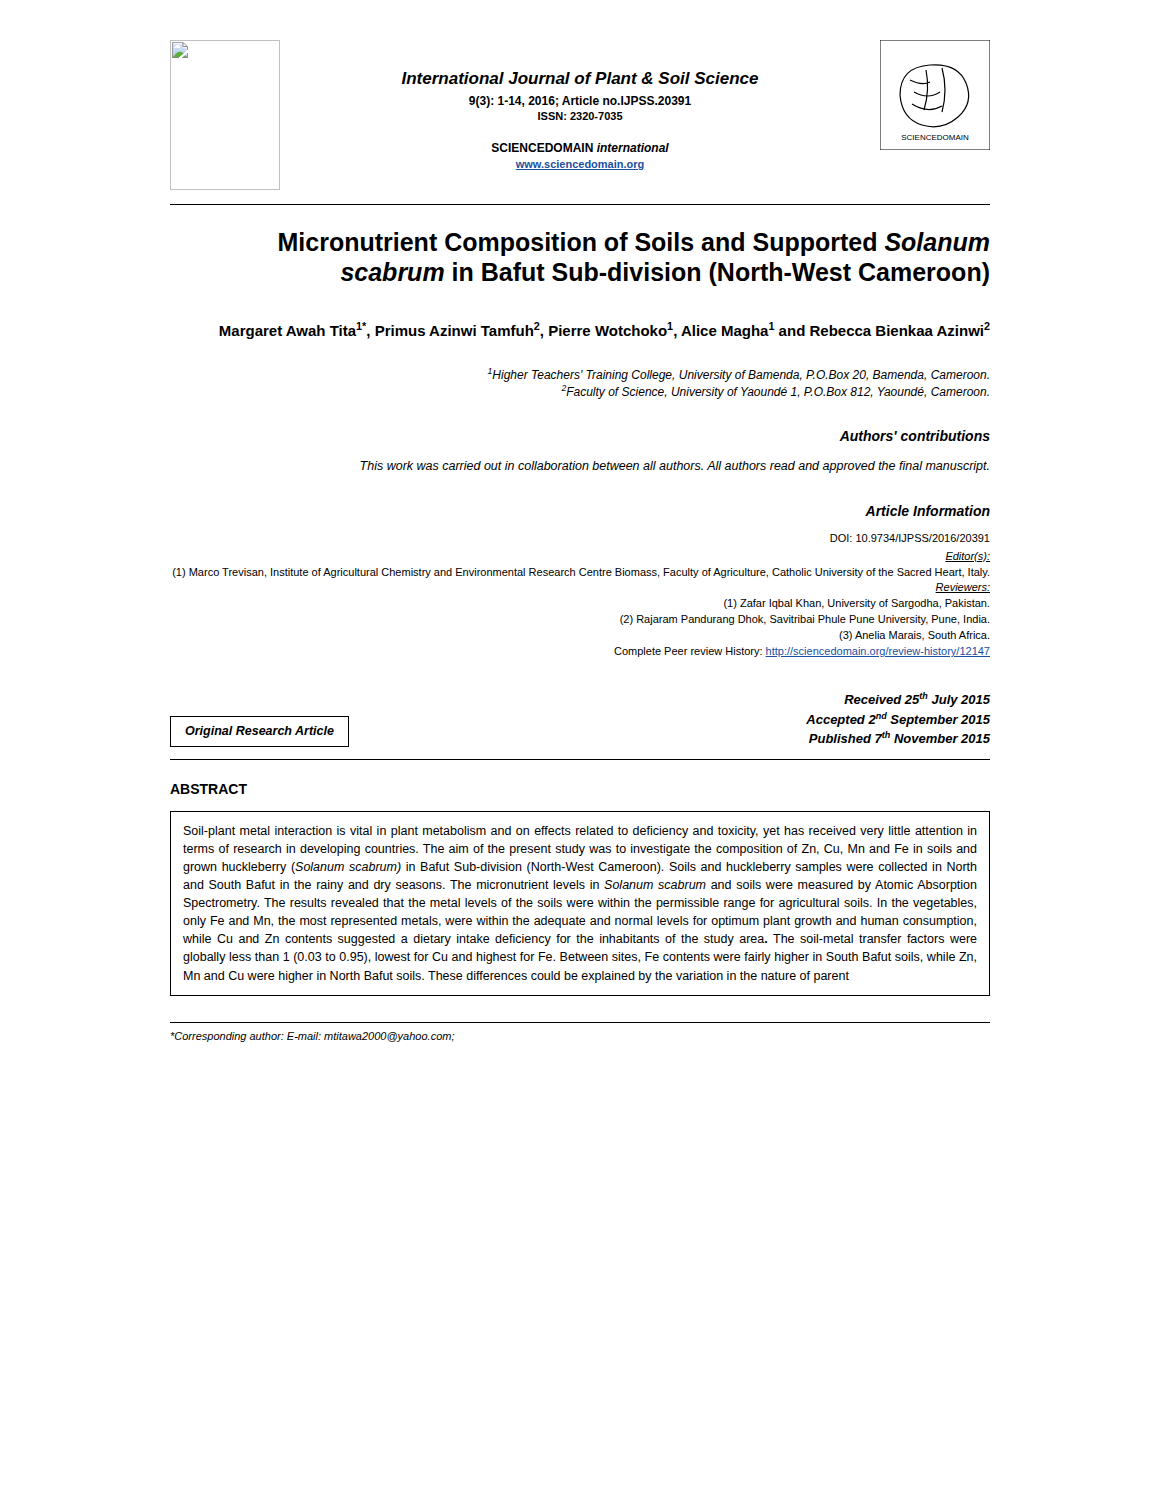International Journal of Plant & Soil Science
9(3): 1-14, 2016; Article no.IJPSS.20391
ISSN: 2320-7035
SCIENCEDOMAIN international
www.sciencedomain.org
Micronutrient Composition of Soils and Supported Solanum scabrum in Bafut Sub-division (North-West Cameroon)
Margaret Awah Tita1*, Primus Azinwi Tamfuh2, Pierre Wotchoko1, Alice Magha1 and Rebecca Bienkaa Azinwi2
1Higher Teachers' Training College, University of Bamenda, P.O.Box 20, Bamenda, Cameroon.
2Faculty of Science, University of Yaoundé 1, P.O.Box 812, Yaoundé, Cameroon.
Authors' contributions
This work was carried out in collaboration between all authors. All authors read and approved the final manuscript.
Article Information
DOI: 10.9734/IJPSS/2016/20391
Editor(s):
(1) Marco Trevisan, Institute of Agricultural Chemistry and Environmental Research Centre Biomass, Faculty of Agriculture, Catholic University of the Sacred Heart, Italy.
Reviewers:
(1) Zafar Iqbal Khan, University of Sargodha, Pakistan.
(2) Rajaram Pandurang Dhok, Savitribai Phule Pune University, Pune, India.
(3) Anelia Marais, South Africa.
Complete Peer review History: http://sciencedomain.org/review-history/12147
Original Research Article
Received 25th July 2015
Accepted 2nd September 2015
Published 7th November 2015
ABSTRACT
Soil-plant metal interaction is vital in plant metabolism and on effects related to deficiency and toxicity, yet has received very little attention in terms of research in developing countries. The aim of the present study was to investigate the composition of Zn, Cu, Mn and Fe in soils and grown huckleberry (Solanum scabrum) in Bafut Sub-division (North-West Cameroon). Soils and huckleberry samples were collected in North and South Bafut in the rainy and dry seasons. The micronutrient levels in Solanum scabrum and soils were measured by Atomic Absorption Spectrometry. The results revealed that the metal levels of the soils were within the permissible range for agricultural soils. In the vegetables, only Fe and Mn, the most represented metals, were within the adequate and normal levels for optimum plant growth and human consumption, while Cu and Zn contents suggested a dietary intake deficiency for the inhabitants of the study area. The soil-metal transfer factors were globally less than 1 (0.03 to 0.95), lowest for Cu and highest for Fe. Between sites, Fe contents were fairly higher in South Bafut soils, while Zn, Mn and Cu were higher in North Bafut soils. These differences could be explained by the variation in the nature of parent
*Corresponding author: E-mail: mtitawa2000@yahoo.com;